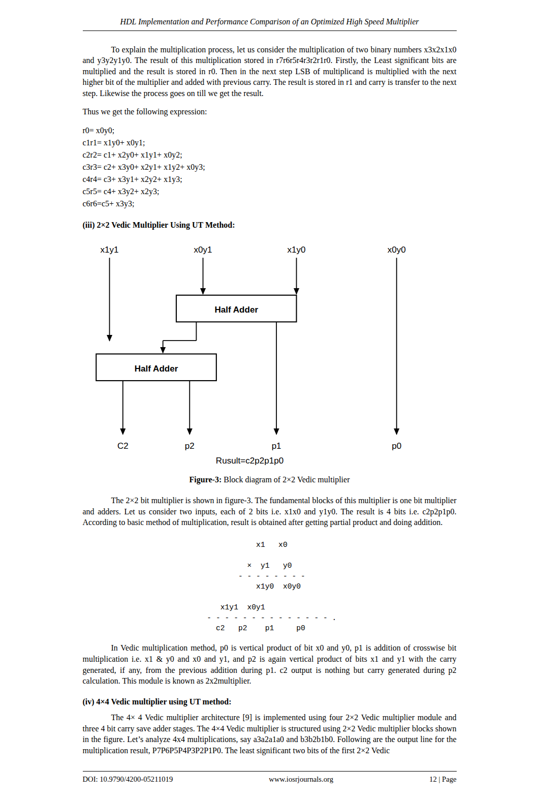HDL Implementation and Performance Comparison of an Optimized High Speed Multiplier
To explain the multiplication process, let us consider the multiplication of two binary numbers x3x2x1x0 and y3y2y1y0. The result of this multiplication stored in r7r6r5r4r3r2r1r0. Firstly, the Least significant bits are multiplied and the result is stored in r0. Then in the next step LSB of multiplicand is multiplied with the next higher bit of the multiplier and added with previous carry. The result is stored in r1 and carry is transfer to the next step. Likewise the process goes on till we get the result.
Thus we get the following expression:
r0= x0y0; c1r1= x1y0+ x0y1; c2r2= c1+ x2y0+ x1y1+ x0y2; c3r3= c2+ x3y0+ x2y1+ x1y2+ x0y3; c4r4= c3+ x3y1+ x2y2+ x1y3; c5r5= c4+ x3y2+ x2y3; c6r6=c5+ x3y3;
(iii) 2×2 Vedic Multiplier Using UT Method:
x1y1 x0y1 x1y0 x0y0 Half Adder Half Adder C2 p2 p1 p0 Rusult=c2p2p1p0
Figure-3: Block diagram of 2×2 Vedic multiplier
The 2×2 bit multiplier is shown in figure-3. The fundamental blocks of this multiplier is one bit multiplier and adders. Let us consider two inputs, each of 2 bits i.e. x1x0 and y1y0. The result is 4 bits i.e. c2p2p1p0. According to basic method of multiplication, result is obtained after getting partial product and doing addition.
x1 x0 × y1 y0 - - - - - - - - x1y0 x0y0 x1y1 x0y1 - - - - - - - - - - - - - - . c2 p2 p1 p0
In Vedic multiplication method, p0 is vertical product of bit x0 and y0, p1 is addition of crosswise bit multiplication i.e. x1 & y0 and x0 and y1, and p2 is again vertical product of bits x1 and y1 with the carry generated, if any, from the previous addition during p1. c2 output is nothing but carry generated during p2 calculation. This module is known as 2x2multiplier.
(iv) 4×4 Vedic multiplier using UT method:
The 4× 4 Vedic multiplier architecture [9] is implemented using four 2×2 Vedic multiplier module and three 4 bit carry save adder stages. The 4×4 Vedic multiplier is structured using 2×2 Vedic multiplier blocks shown in the figure. Let’s analyze 4x4 multiplications, say a3a2a1a0 and b3b2b1b0. Following are the output line for the multiplication result, P7P6P5P4P3P2P1P0. The least significant two bits of the first 2×2 Vedic
DOI: 10.9790/4200-05211019 www.iosrjournals.org 12 | Page